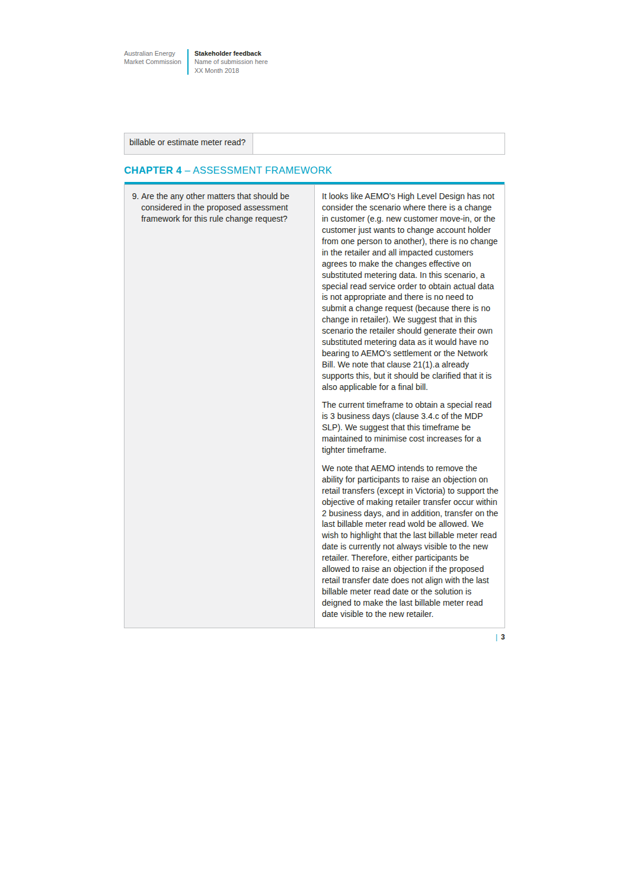Australian Energy
Market Commission
Stakeholder feedback
Name of submission here
XX Month 2018
| billable or estimate meter read? | |
CHAPTER 4 – ASSESSMENT FRAMEWORK
| Are the any other matters that should be considered in the proposed assessment framework for this rule change request? | It looks like AEMO’s High Level Design has not consider the scenario where there is a change in customer (e.g. new customer move-in, or the customer just wants to change account holder from one person to another), there is no change in the retailer and all impacted customers agrees to make the changes effective on substituted metering data. In this scenario, a special read service order to obtain actual data is not appropriate and there is no need to submit a change request (because there is no change in retailer). We suggest that in this scenario the retailer should generate their own substituted metering data as it would have no bearing to AEMO’s settlement or the Network Bill. We note that clause 21(1).a already supports this, but it should be clarified that it is also applicable for a final bill. The current timeframe to obtain a special read is 3 business days (clause 3.4.c of the MDP SLP). We suggest that this timeframe be maintained to minimise cost increases for a tighter timeframe. We note that AEMO intends to remove the ability for participants to raise an objection on retail transfers (except in Victoria) to support the objective of making retailer transfer occur within 2 business days, and in addition, transfer on the last billable meter read wold be allowed. We wish to highlight that the last billable meter read date is currently not always visible to the new retailer. Therefore, either participants be allowed to raise an objection if the proposed retail transfer date does not align with the last billable meter read date or the solution is deigned to make the last billable meter read date visible to the new retailer. |
|3